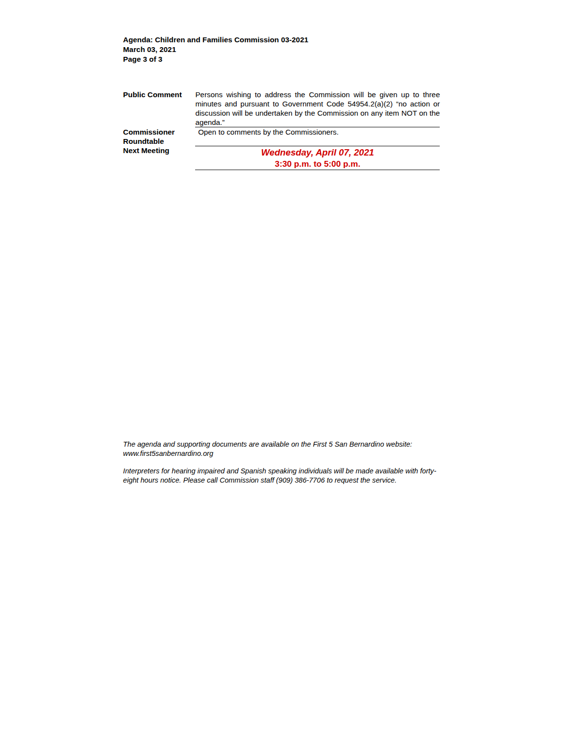Agenda: Children and Families Commission 03-2021
March 03, 2021
Page 3 of 3
| Public Comment | Persons wishing to address the Commission will be given up to three minutes and pursuant to Government Code 54954.2(a)(2) “no action or discussion will be undertaken by the Commission on any item NOT on the agenda.” |
| Commissioner Roundtable | Open to comments by the Commissioners. |
| Next Meeting | Wednesday, April 07, 2021 3:30 p.m. to 5:00 p.m. |
The agenda and supporting documents are available on the First 5 San Bernardino website: www.first5sanbernardino.org
Interpreters for hearing impaired and Spanish speaking individuals will be made available with forty-eight hours notice. Please call Commission staff (909) 386-7706 to request the service.